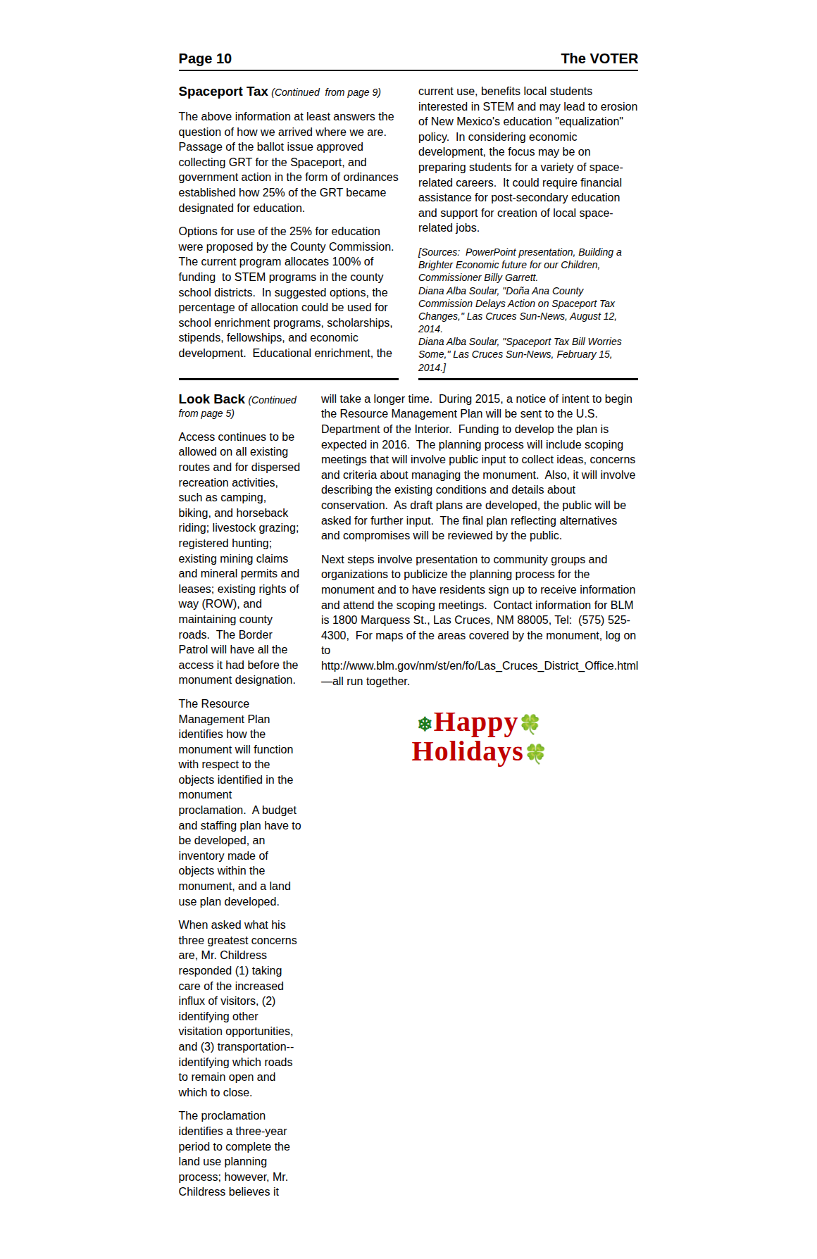Page 10
The VOTER
Spaceport Tax
(Continued from page 9)
The above information at least answers the question of how we arrived where we are. Passage of the ballot issue approved collecting GRT for the Spaceport, and government action in the form of ordinances established how 25% of the GRT became designated for education.
Options for use of the 25% for education were proposed by the County Commission. The current program allocates 100% of funding to STEM programs in the county school districts. In suggested options, the percentage of allocation could be used for school enrichment programs, scholarships, stipends, fellowships, and economic development. Educational enrichment, the
current use, benefits local students interested in STEM and may lead to erosion of New Mexico's education "equalization" policy. In considering economic development, the focus may be on preparing students for a variety of space-related careers. It could require financial assistance for post-secondary education and support for creation of local space-related jobs.
[Sources: PowerPoint presentation, Building a Brighter Economic future for our Children, Commissioner Billy Garrett.
Diana Alba Soular, "Doña Ana County Commission Delays Action on Spaceport Tax Changes," Las Cruces Sun-News, August 12, 2014.
Diana Alba Soular, "Spaceport Tax Bill Worries Some," Las Cruces Sun-News, February 15, 2014.]
Look Back
(Continued from page 5)
Access continues to be allowed on all existing routes and for dispersed recreation activities, such as camping, biking, and horseback riding; livestock grazing; registered hunting; existing mining claims and mineral permits and leases; existing rights of way (ROW), and maintaining county roads. The Border Patrol will have all the access it had before the monument designation.
The Resource Management Plan identifies how the monument will function with respect to the objects identified in the monument proclamation. A budget and staffing plan have to be developed, an inventory made of objects within the monument, and a land use plan developed.
When asked what his three greatest concerns are, Mr. Childress responded (1) taking care of the increased influx of visitors, (2) identifying other visitation opportunities, and (3) transportation--identifying which roads to remain open and which to close.
The proclamation identifies a three-year period to complete the land use planning process; however, Mr. Childress believes it
will take a longer time. During 2015, a notice of intent to begin the Resource Management Plan will be sent to the U.S. Department of the Interior. Funding to develop the plan is expected in 2016. The planning process will include scoping meetings that will involve public input to collect ideas, concerns and criteria about managing the monument. Also, it will involve describing the existing conditions and details about conservation. As draft plans are developed, the public will be asked for further input. The final plan reflecting alternatives and compromises will be reviewed by the public.
Next steps involve presentation to community groups and organizations to publicize the planning process for the monument and to have residents sign up to receive information and attend the scoping meetings. Contact information for BLM is 1800 Marquess St., Las Cruces, NM 88005, Tel: (575) 525-4300, For maps of the areas covered by the monument, log on to http://www.blm.gov/nm/st/en/fo/Las_Cruces_District_Office.html —all run together.
❄Happy🍀
Holidays🍀